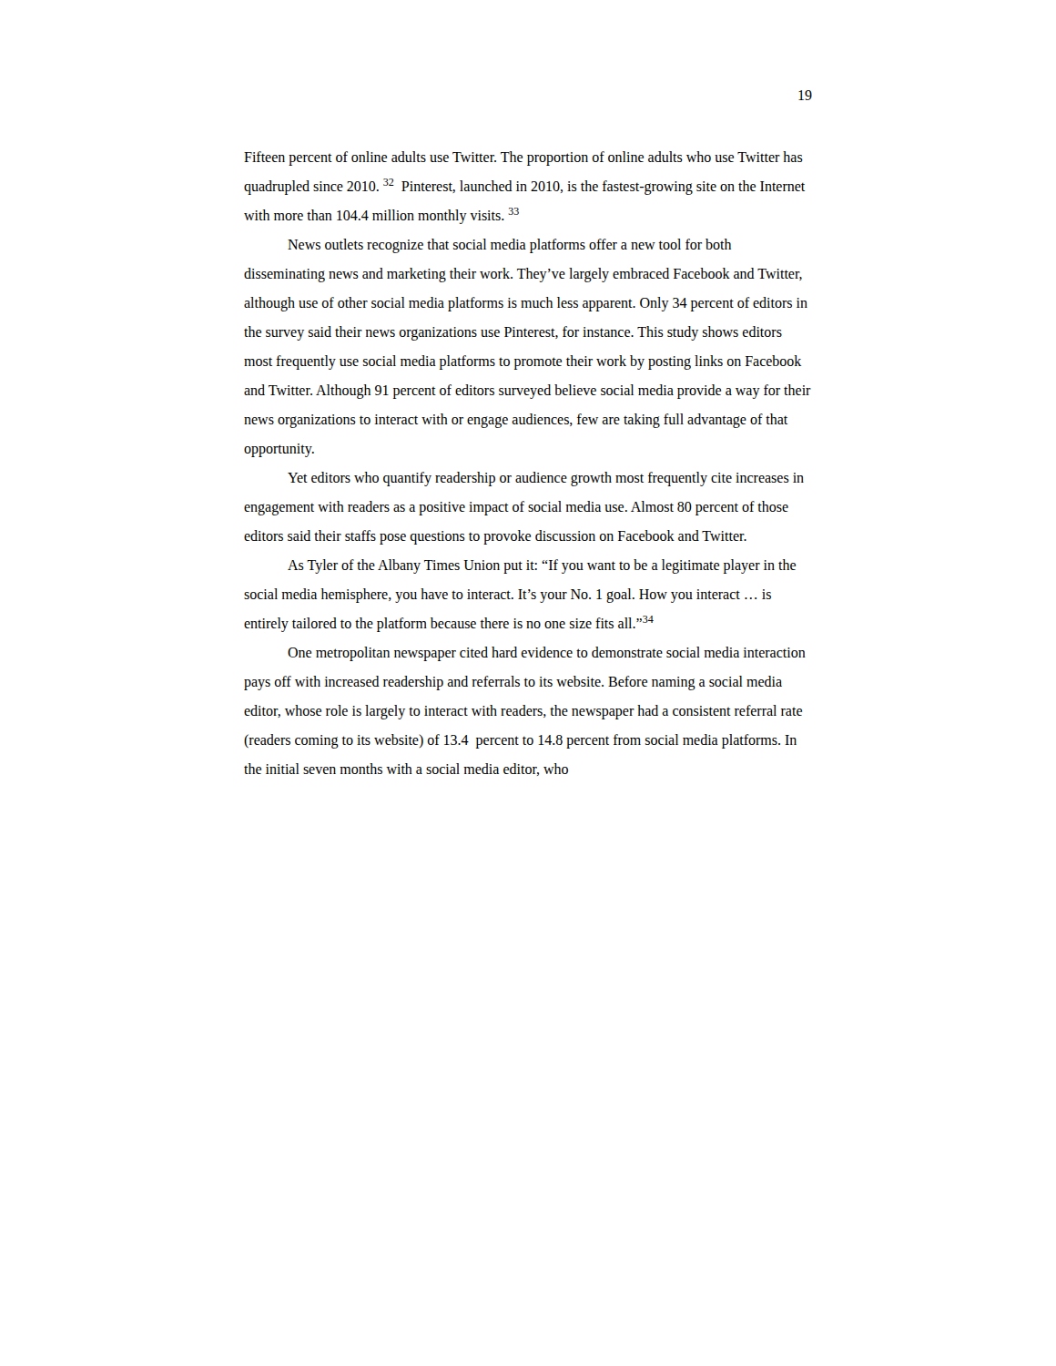19
Fifteen percent of online adults use Twitter. The proportion of online adults who use Twitter has quadrupled since 2010. 32 Pinterest, launched in 2010, is the fastest-growing site on the Internet with more than 104.4 million monthly visits. 33
News outlets recognize that social media platforms offer a new tool for both disseminating news and marketing their work. They’ve largely embraced Facebook and Twitter, although use of other social media platforms is much less apparent. Only 34 percent of editors in the survey said their news organizations use Pinterest, for instance. This study shows editors most frequently use social media platforms to promote their work by posting links on Facebook and Twitter. Although 91 percent of editors surveyed believe social media provide a way for their news organizations to interact with or engage audiences, few are taking full advantage of that opportunity.
Yet editors who quantify readership or audience growth most frequently cite increases in engagement with readers as a positive impact of social media use. Almost 80 percent of those editors said their staffs pose questions to provoke discussion on Facebook and Twitter.
As Tyler of the Albany Times Union put it: “If you want to be a legitimate player in the social media hemisphere, you have to interact. It’s your No. 1 goal. How you interact … is entirely tailored to the platform because there is no one size fits all.”34
One metropolitan newspaper cited hard evidence to demonstrate social media interaction pays off with increased readership and referrals to its website. Before naming a social media editor, whose role is largely to interact with readers, the newspaper had a consistent referral rate (readers coming to its website) of 13.4 percent to 14.8 percent from social media platforms. In the initial seven months with a social media editor, who